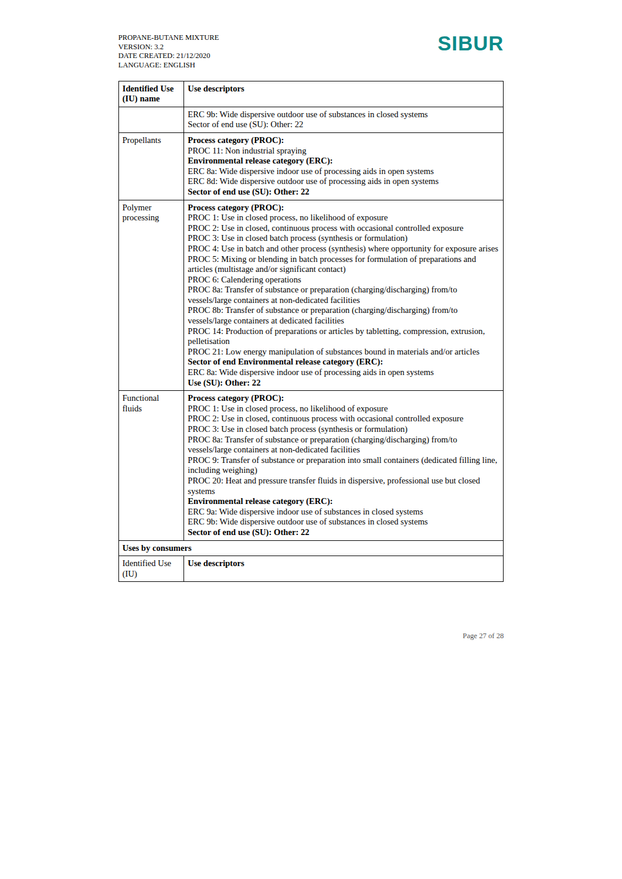PROPANE-BUTANE MIXTURE
VERSION: 3.2
DATE CREATED: 21/12/2020
LANGUAGE: ENGLISH
SIBUR
| Identified Use (IU) name | Use descriptors |
| | ERC 9b: Wide dispersive outdoor use of substances in closed systems Sector of end use (SU): Other: 22 |
| Propellants | Process category (PROC): PROC 11: Non industrial spraying Environmental release category (ERC): ERC 8a: Wide dispersive indoor use of processing aids in open systems ERC 8d: Wide dispersive outdoor use of processing aids in open systems Sector of end use (SU): Other: 22 |
| Polymer processing | Process category (PROC): PROC 1: Use in closed process, no likelihood of exposure PROC 2: Use in closed, continuous process with occasional controlled exposure PROC 3: Use in closed batch process (synthesis or formulation) PROC 4: Use in batch and other process (synthesis) where opportunity for exposure arises PROC 5: Mixing or blending in batch processes for formulation of preparations and articles (multistage and/or significant contact) PROC 6: Calendering operations PROC 8a: Transfer of substance or preparation (charging/discharging) from/to vessels/large containers at non-dedicated facilities PROC 8b: Transfer of substance or preparation (charging/discharging) from/to vessels/large containers at dedicated facilities PROC 14: Production of preparations or articles by tabletting, compression, extrusion, pelletisation PROC 21: Low energy manipulation of substances bound in materials and/or articles Sector of end Environmental release category (ERC): ERC 8a: Wide dispersive indoor use of processing aids in open systems Use (SU): Other: 22 |
| Functional fluids | Process category (PROC): PROC 1: Use in closed process, no likelihood of exposure PROC 2: Use in closed, continuous process with occasional controlled exposure PROC 3: Use in closed batch process (synthesis or formulation) PROC 8a: Transfer of substance or preparation (charging/discharging) from/to vessels/large containers at non-dedicated facilities PROC 9: Transfer of substance or preparation into small containers (dedicated filling line, including weighing) PROC 20: Heat and pressure transfer fluids in dispersive, professional use but closed systems Environmental release category (ERC): ERC 9a: Wide dispersive indoor use of substances in closed systems ERC 9b: Wide dispersive outdoor use of substances in closed systems Sector of end use (SU): Other: 22 |
| Uses by consumers |
| Identified Use (IU) | Use descriptors |
Page 27 of 28